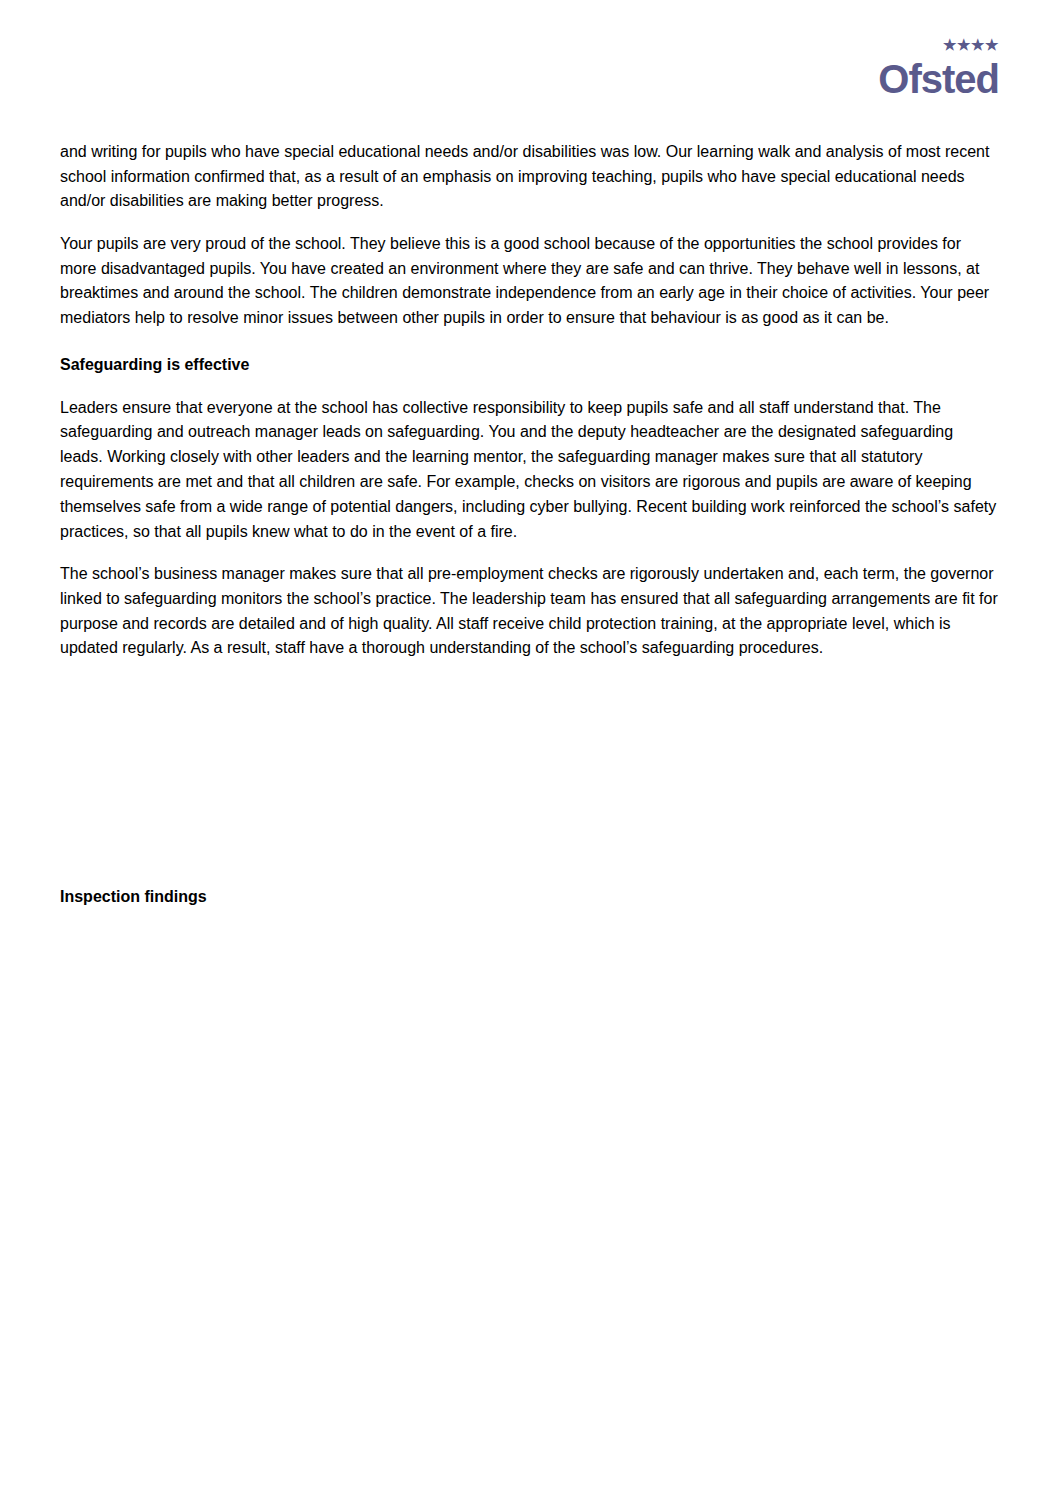★★★★ Ofsted
and writing for pupils who have special educational needs and/or disabilities was low. Our learning walk and analysis of most recent school information confirmed that, as a result of an emphasis on improving teaching, pupils who have special educational needs and/or disabilities are making better progress.
Your pupils are very proud of the school. They believe this is a good school because of the opportunities the school provides for more disadvantaged pupils. You have created an environment where they are safe and can thrive. They behave well in lessons, at breaktimes and around the school. The children demonstrate independence from an early age in their choice of activities. Your peer mediators help to resolve minor issues between other pupils in order to ensure that behaviour is as good as it can be.
Safeguarding is effective
Leaders ensure that everyone at the school has collective responsibility to keep pupils safe and all staff understand that. The safeguarding and outreach manager leads on safeguarding. You and the deputy headteacher are the designated safeguarding leads. Working closely with other leaders and the learning mentor, the safeguarding manager makes sure that all statutory requirements are met and that all children are safe. For example, checks on visitors are rigorous and pupils are aware of keeping themselves safe from a wide range of potential dangers, including cyber bullying. Recent building work reinforced the school’s safety practices, so that all pupils knew what to do in the event of a fire.
The school’s business manager makes sure that all pre-employment checks are rigorously undertaken and, each term, the governor linked to safeguarding monitors the school’s practice. The leadership team has ensured that all safeguarding arrangements are fit for purpose and records are detailed and of high quality. All staff receive child protection training, at the appropriate level, which is updated regularly. As a result, staff have a thorough understanding of the school’s safeguarding procedures.
Inspection findings